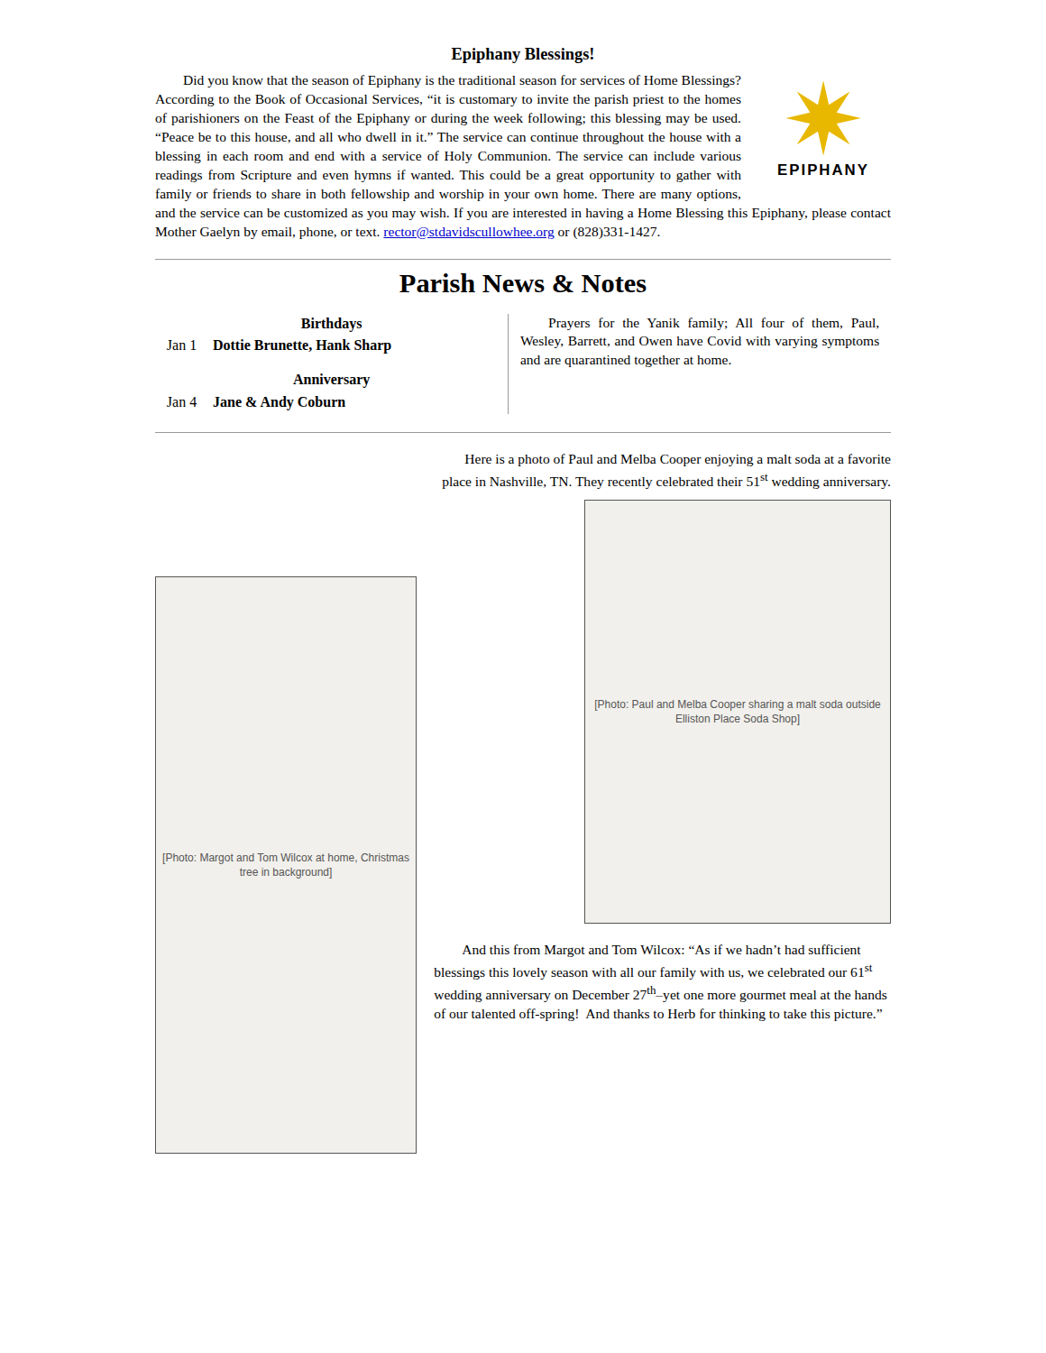Epiphany Blessings!
✷ EPIPHANY
Did you know that the season of Epiphany is the traditional season for services of Home Blessings? According to the Book of Occasional Services, “it is customary to invite the parish priest to the homes of parishioners on the Feast of the Epiphany or during the week following; this blessing may be used. “Peace be to this house, and all who dwell in it.” The service can continue throughout the house with a blessing in each room and end with a service of Holy Communion. The service can include various readings from Scripture and even hymns if wanted. This could be a great opportunity to gather with family or friends to share in both fellowship and worship in your own home. There are many options, and the service can be customized as you may wish. If you are interested in having a Home Blessing this Epiphany, please contact Mother Gaelyn by email, phone, or text. rector@stdavidscullowhee.org or (828)331-1427.
Parish News & Notes
| Birthdays Jan 1 Dottie Brunette, Hank Sharp Anniversary Jan 4 Jane & Andy Coburn | Prayers for the Yanik family; All four of them, Paul, Wesley, Barrett, and Owen have Covid with varying symptoms and are quarantined together at home. |
[Photo: Margot and Tom Wilcox at home, Christmas tree in background]
Here is a photo of Paul and Melba Cooper enjoying a malt soda at a favorite place in Nashville, TN. They recently celebrated their 51st wedding anniversary.
[Photo: Paul and Melba Cooper sharing a malt soda outside Elliston Place Soda Shop]
And this from Margot and Tom Wilcox: “As if we hadn’t had sufficient blessings this lovely season with all our family with us, we celebrated our 61st wedding anniversary on December 27th–yet one more gourmet meal at the hands of our talented off-spring! And thanks to Herb for thinking to take this picture.”